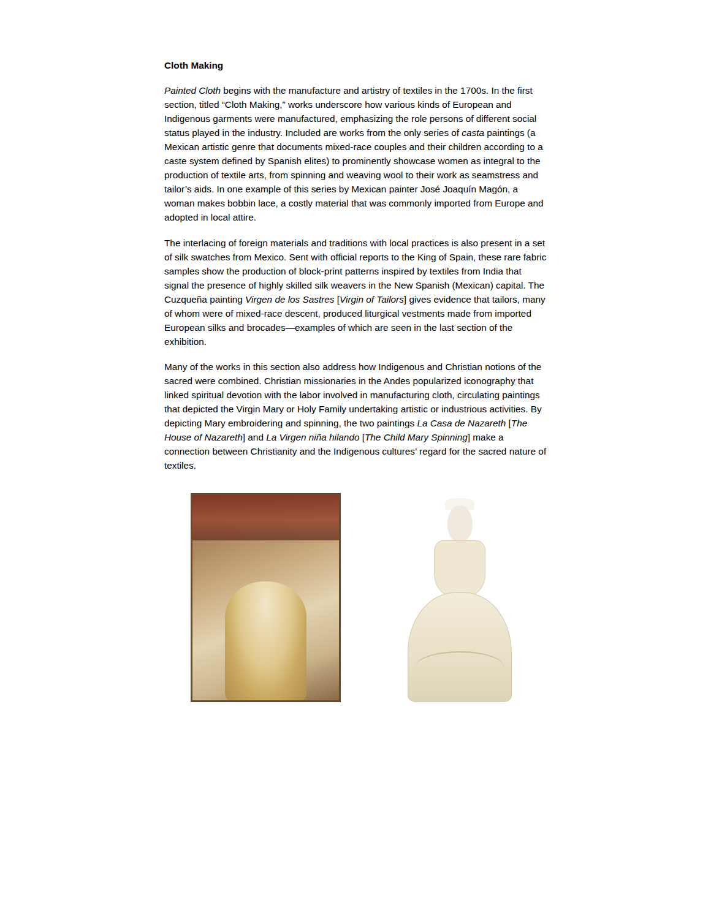Cloth Making
Painted Cloth begins with the manufacture and artistry of textiles in the 1700s. In the first section, titled “Cloth Making,” works underscore how various kinds of European and Indigenous garments were manufactured, emphasizing the role persons of different social status played in the industry. Included are works from the only series of casta paintings (a Mexican artistic genre that documents mixed-race couples and their children according to a caste system defined by Spanish elites) to prominently showcase women as integral to the production of textile arts, from spinning and weaving wool to their work as seamstress and tailor’s aids. In one example of this series by Mexican painter José Joaquín Magón, a woman makes bobbin lace, a costly material that was commonly imported from Europe and adopted in local attire.
The interlacing of foreign materials and traditions with local practices is also present in a set of silk swatches from Mexico. Sent with official reports to the King of Spain, these rare fabric samples show the production of block-print patterns inspired by textiles from India that signal the presence of highly skilled silk weavers in the New Spanish (Mexican) capital. The Cuzqueña painting Virgen de los Sastres [Virgin of Tailors] gives evidence that tailors, many of whom were of mixed-race descent, produced liturgical vestments made from imported European silks and brocades—examples of which are seen in the last section of the exhibition.
Many of the works in this section also address how Indigenous and Christian notions of the sacred were combined. Christian missionaries in the Andes popularized iconography that linked spiritual devotion with the labor involved in manufacturing cloth, circulating paintings that depicted the Virgin Mary or Holy Family undertaking artistic or industrious activities. By depicting Mary embroidering and spinning, the two paintings La Casa de Nazareth [The House of Nazareth] and La Virgen niña hilando [The Child Mary Spinning] make a connection between Christianity and the Indigenous cultures’ regard for the sacred nature of textiles.